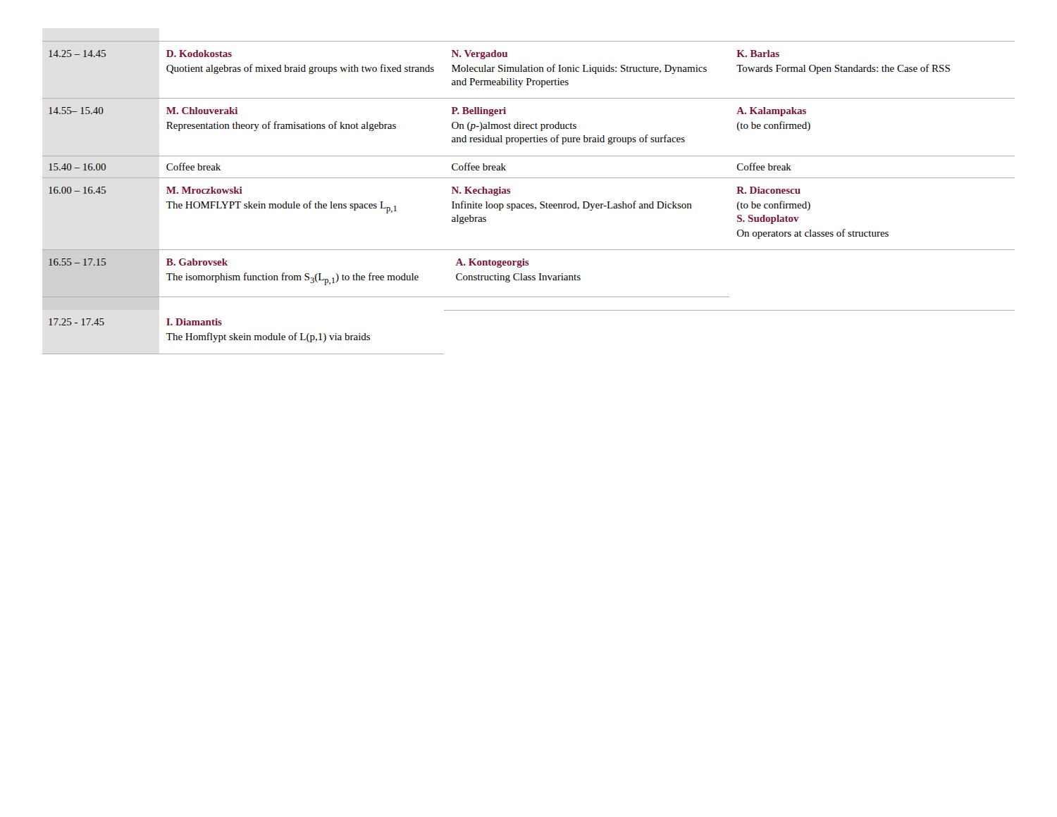| 14.25 – 14.45 | D. Kodokostas Quotient algebras of mixed braid groups with two fixed strands | N. Vergadou Molecular Simulation of Ionic Liquids: Structure, Dynamics and Permeability Properties | K. Barlas Towards Formal Open Standards: the Case of RSS |
| 14.55– 15.40 | M. Chlouveraki Representation theory of framisations of knot algebras | P. Bellingeri On ( p -)almost direct products and residual properties of pure braid groups of surfaces | A. Kalampakas (to be confirmed) |
| 15.40 – 16.00 | Coffee break | Coffee break | Coffee break |
| 16.00 – 16.45 | M. Mroczkowski The HOMFLYPT skein module of the lens spaces L p,1 | N. Kechagias Infinite loop spaces, Steenrod, Dyer-Lashof and Dickson algebras | R. Diaconescu (to be confirmed) S. Sudoplatov On operators at classes of structures |
| 16.55 – 17.15 | B. Gabrovsek The isomorphism function from S 3 (L p,1 ) to the free module | A. Kontogeorgis Constructing Class Invariants | |
| 17.25 - 17.45 | I. Diamantis The Homflypt skein module of L(p,1) via braids | | |